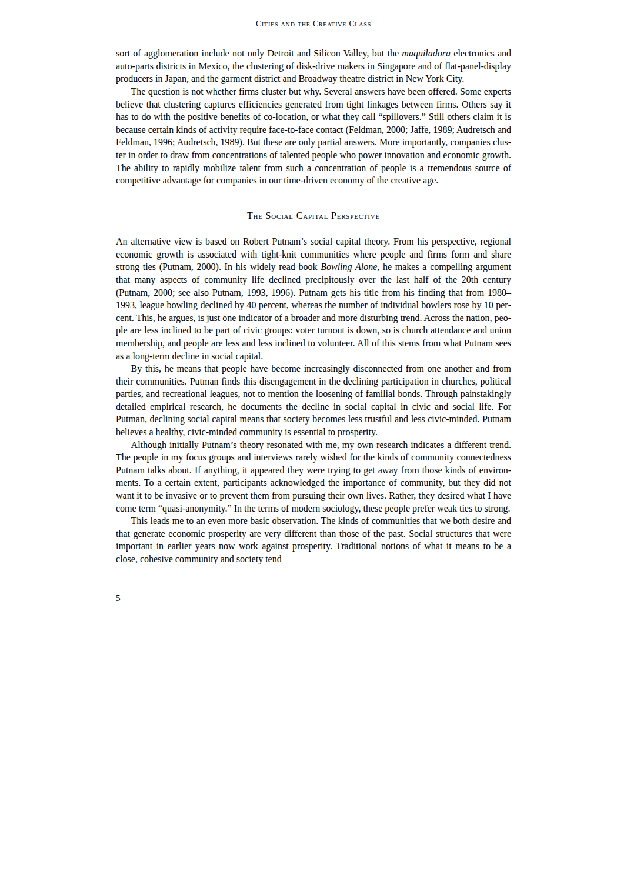Cities and the Creative Class
sort of agglomeration include not only Detroit and Silicon Valley, but the maquiladora electronics and auto-parts districts in Mexico, the clustering of disk-drive makers in Singapore and of flat-panel-display producers in Japan, and the garment district and Broadway theatre district in New York City.
The question is not whether firms cluster but why. Several answers have been offered. Some experts believe that clustering captures efficiencies generated from tight linkages between firms. Others say it has to do with the positive benefits of co-location, or what they call “spillovers.” Still others claim it is because certain kinds of activity require face-to-face contact (Feldman, 2000; Jaffe, 1989; Audretsch and Feldman, 1996; Audretsch, 1989). But these are only partial answers. More importantly, companies cluster in order to draw from concentrations of talented people who power innovation and economic growth. The ability to rapidly mobilize talent from such a concentration of people is a tremendous source of competitive advantage for companies in our time-driven economy of the creative age.
The Social Capital Perspective
An alternative view is based on Robert Putnam’s social capital theory. From his perspective, regional economic growth is associated with tight-knit communities where people and firms form and share strong ties (Putnam, 2000). In his widely read book Bowling Alone, he makes a compelling argument that many aspects of community life declined precipitously over the last half of the 20th century (Putnam, 2000; see also Putnam, 1993, 1996). Putnam gets his title from his finding that from 1980–1993, league bowling declined by 40 percent, whereas the number of individual bowlers rose by 10 percent. This, he argues, is just one indicator of a broader and more disturbing trend. Across the nation, people are less inclined to be part of civic groups: voter turnout is down, so is church attendance and union membership, and people are less and less inclined to volunteer. All of this stems from what Putnam sees as a long-term decline in social capital.
By this, he means that people have become increasingly disconnected from one another and from their communities. Putman finds this disengagement in the declining participation in churches, political parties, and recreational leagues, not to mention the loosening of familial bonds. Through painstakingly detailed empirical research, he documents the decline in social capital in civic and social life. For Putman, declining social capital means that society becomes less trustful and less civic-minded. Putnam believes a healthy, civic-minded community is essential to prosperity.
Although initially Putnam’s theory resonated with me, my own research indicates a different trend. The people in my focus groups and interviews rarely wished for the kinds of community connectedness Putnam talks about. If anything, it appeared they were trying to get away from those kinds of environments. To a certain extent, participants acknowledged the importance of community, but they did not want it to be invasive or to prevent them from pursuing their own lives. Rather, they desired what I have come term “quasi-anonymity.” In the terms of modern sociology, these people prefer weak ties to strong.
This leads me to an even more basic observation. The kinds of communities that we both desire and that generate economic prosperity are very different than those of the past. Social structures that were important in earlier years now work against prosperity. Traditional notions of what it means to be a close, cohesive community and society tend
5